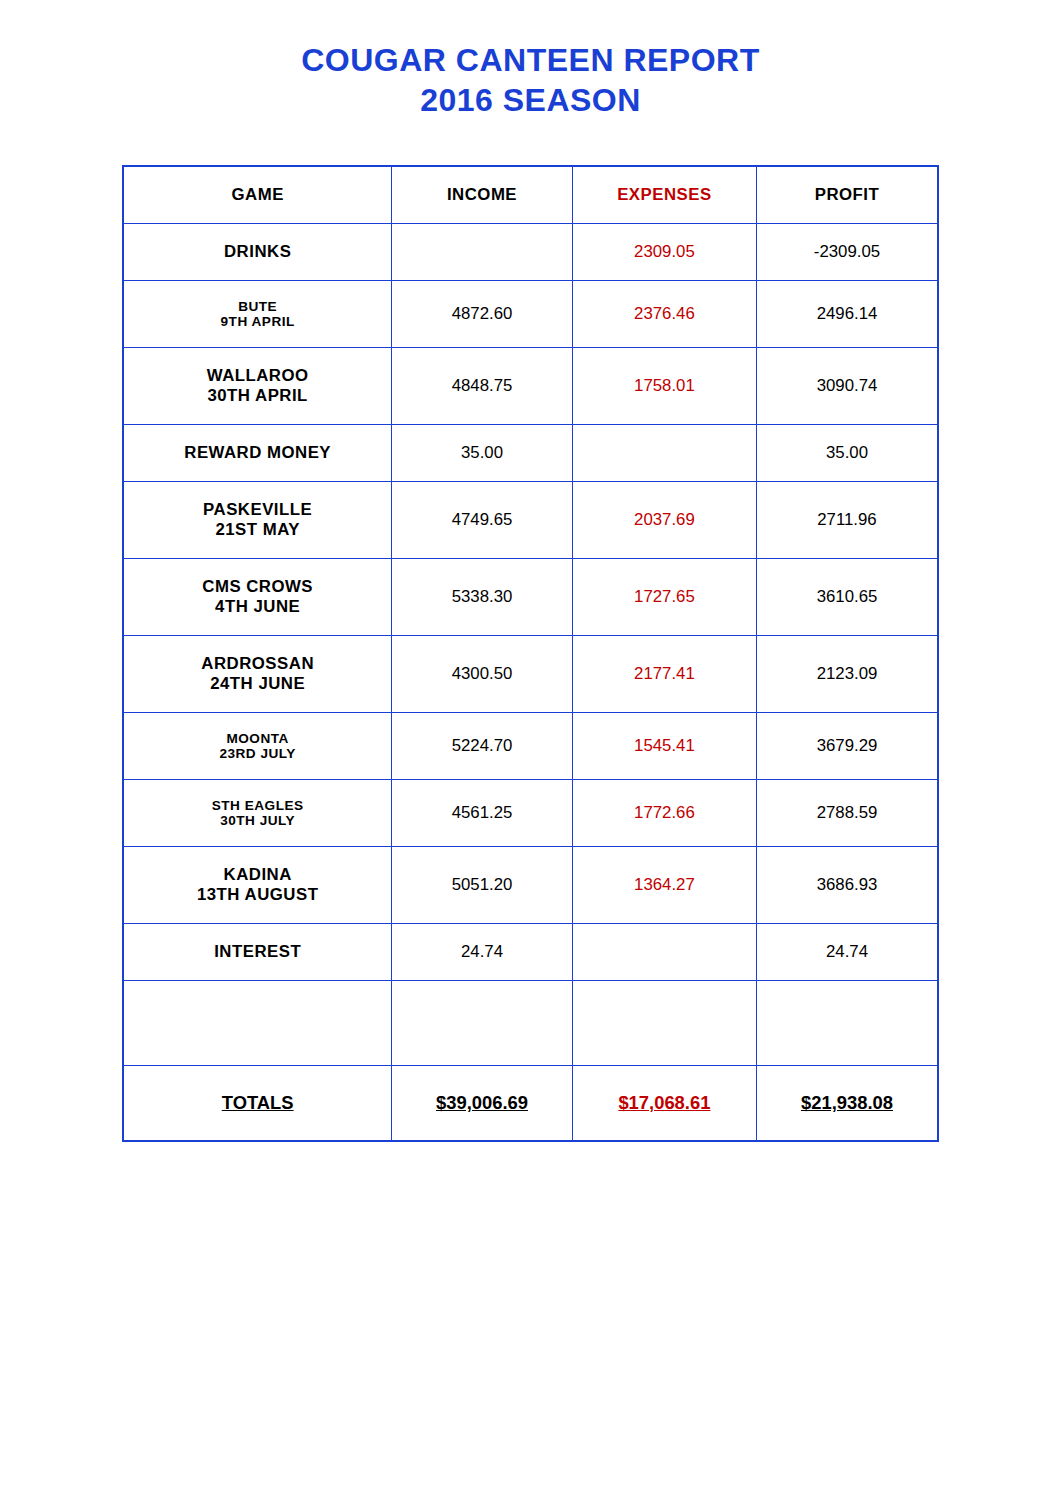COUGAR CANTEEN REPORT
2016 SEASON
| GAME | INCOME | EXPENSES | PROFIT |
| --- | --- | --- | --- |
| DRINKS | | 2309.05 | -2309.05 |
| BUTE 9TH APRIL | 4872.60 | 2376.46 | 2496.14 |
| WALLAROO 30TH APRIL | 4848.75 | 1758.01 | 3090.74 |
| REWARD MONEY | 35.00 | | 35.00 |
| PASKEVILLE 21ST MAY | 4749.65 | 2037.69 | 2711.96 |
| CMS CROWS 4TH JUNE | 5338.30 | 1727.65 | 3610.65 |
| ARDROSSAN 24TH JUNE | 4300.50 | 2177.41 | 2123.09 |
| MOONTA 23RD JULY | 5224.70 | 1545.41 | 3679.29 |
| STH EAGLES 30TH JULY | 4561.25 | 1772.66 | 2788.59 |
| KADINA 13TH AUGUST | 5051.20 | 1364.27 | 3686.93 |
| INTEREST | 24.74 | | 24.74 |
| TOTALS | $39,006.69 | $17,068.61 | $21,938.08 |